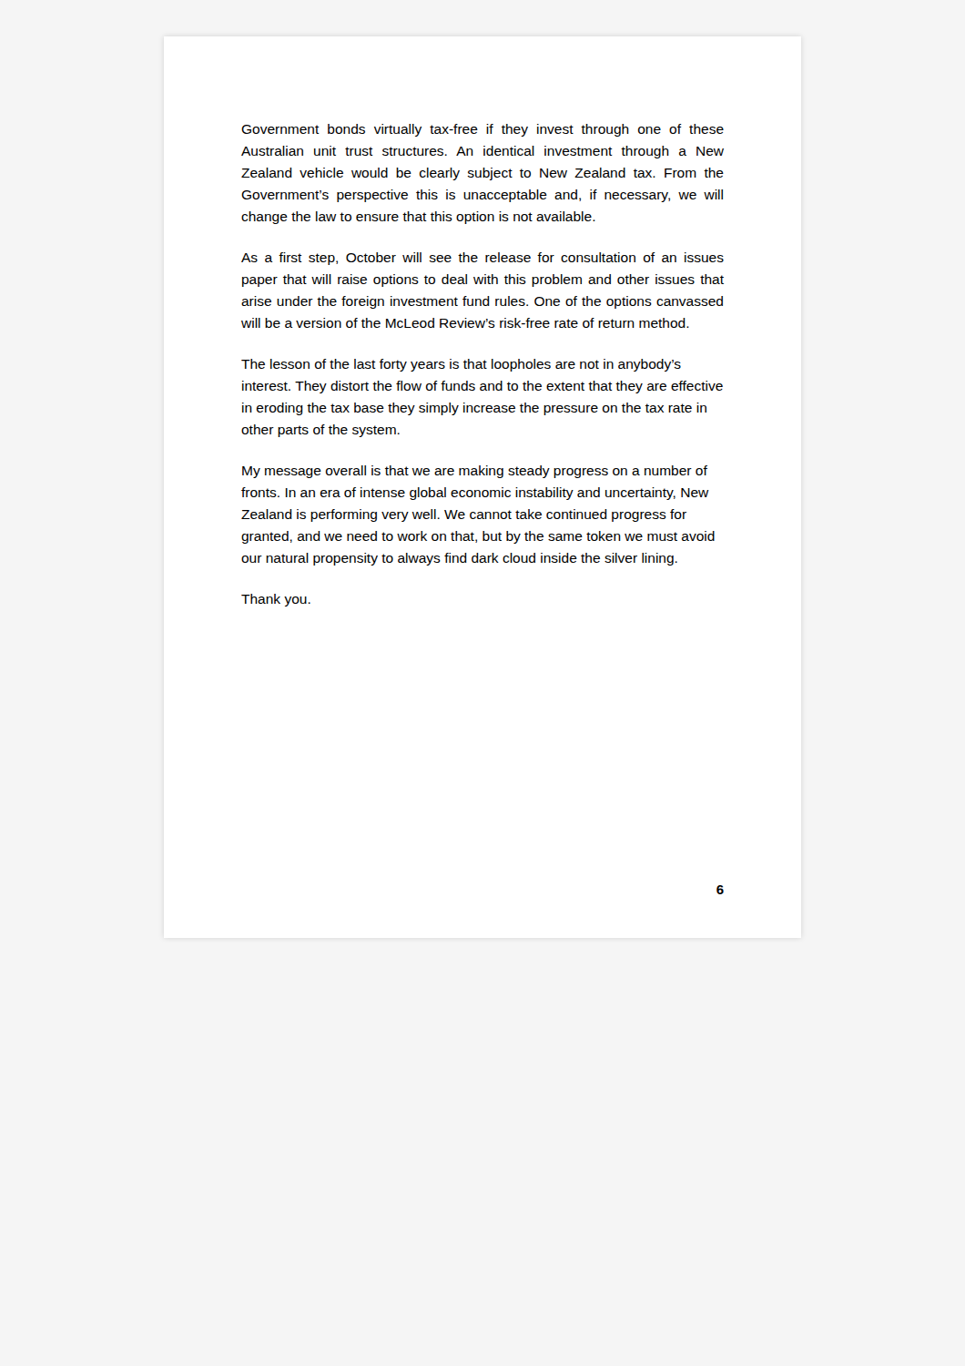Government bonds virtually tax-free if they invest through one of these Australian unit trust structures. An identical investment through a New Zealand vehicle would be clearly subject to New Zealand tax. From the Government’s perspective this is unacceptable and, if necessary, we will change the law to ensure that this option is not available.
As a first step, October will see the release for consultation of an issues paper that will raise options to deal with this problem and other issues that arise under the foreign investment fund rules. One of the options canvassed will be a version of the McLeod Review’s risk-free rate of return method.
The lesson of the last forty years is that loopholes are not in anybody’s interest. They distort the flow of funds and to the extent that they are effective in eroding the tax base they simply increase the pressure on the tax rate in other parts of the system.
My message overall is that we are making steady progress on a number of fronts. In an era of intense global economic instability and uncertainty, New Zealand is performing very well. We cannot take continued progress for granted, and we need to work on that, but by the same token we must avoid our natural propensity to always find dark cloud inside the silver lining.
Thank you.
6